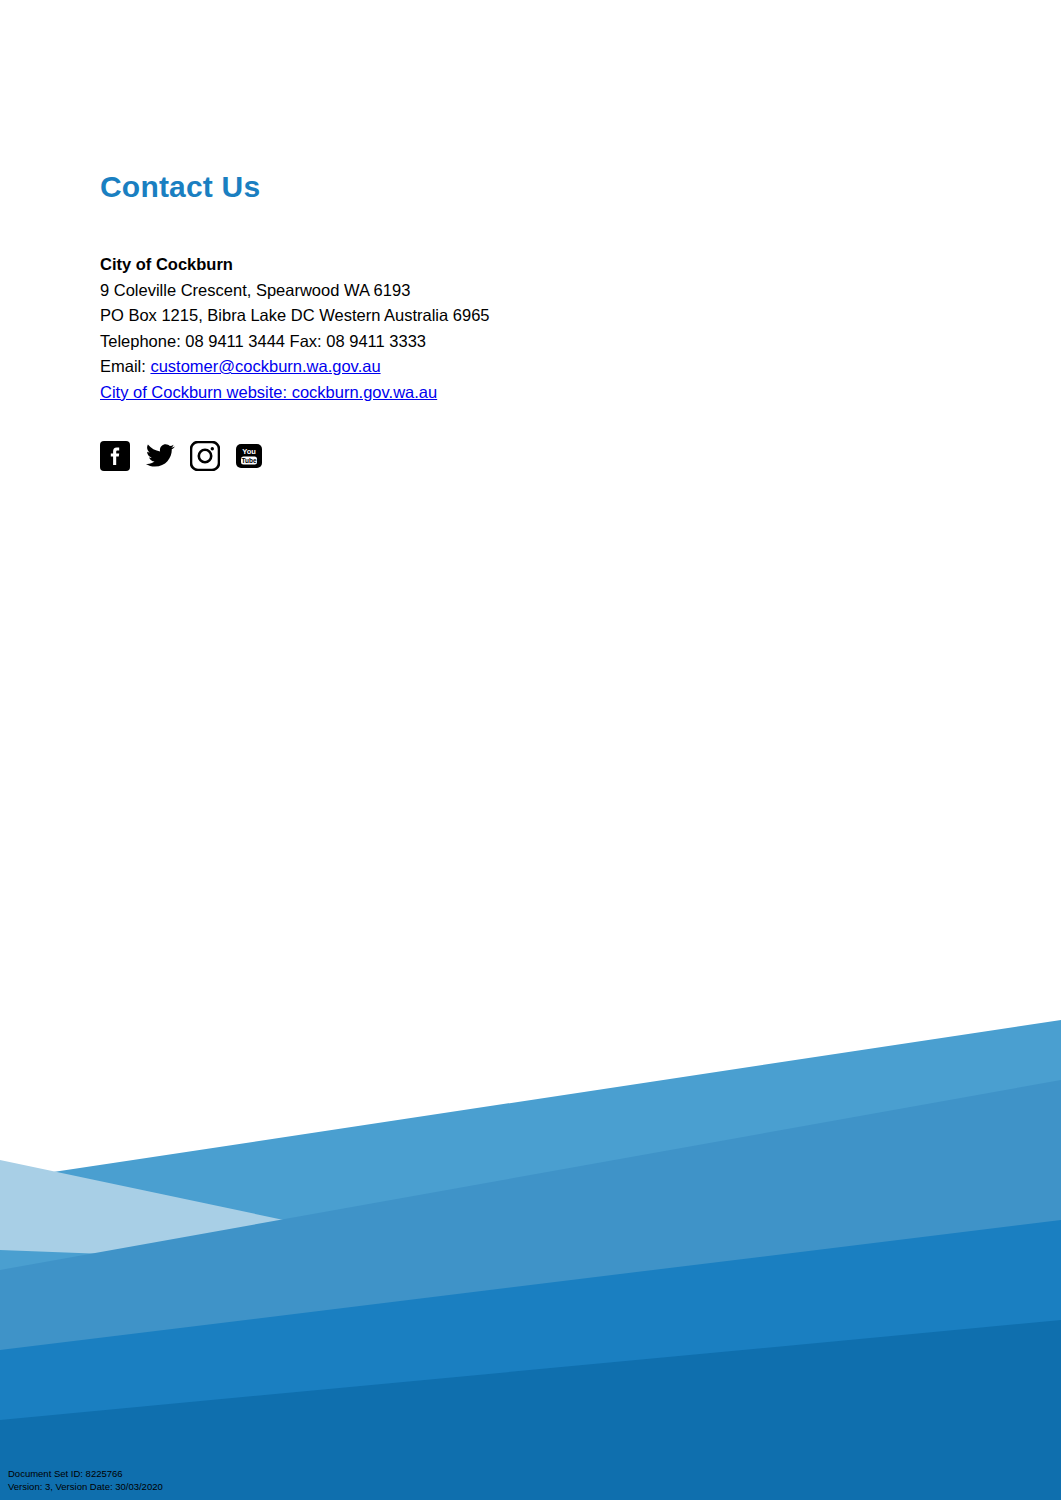Contact Us
City of Cockburn
9 Coleville Crescent, Spearwood WA 6193
PO Box 1215, Bibra Lake DC Western Australia 6965
Telephone: 08 9411 3444 Fax: 08 9411 3333
Email: customer@cockburn.wa.gov.au
City of Cockburn website: cockburn.gov.wa.au
You Tube
Document Set ID: 8225766
Version: 3, Version Date: 30/03/2020